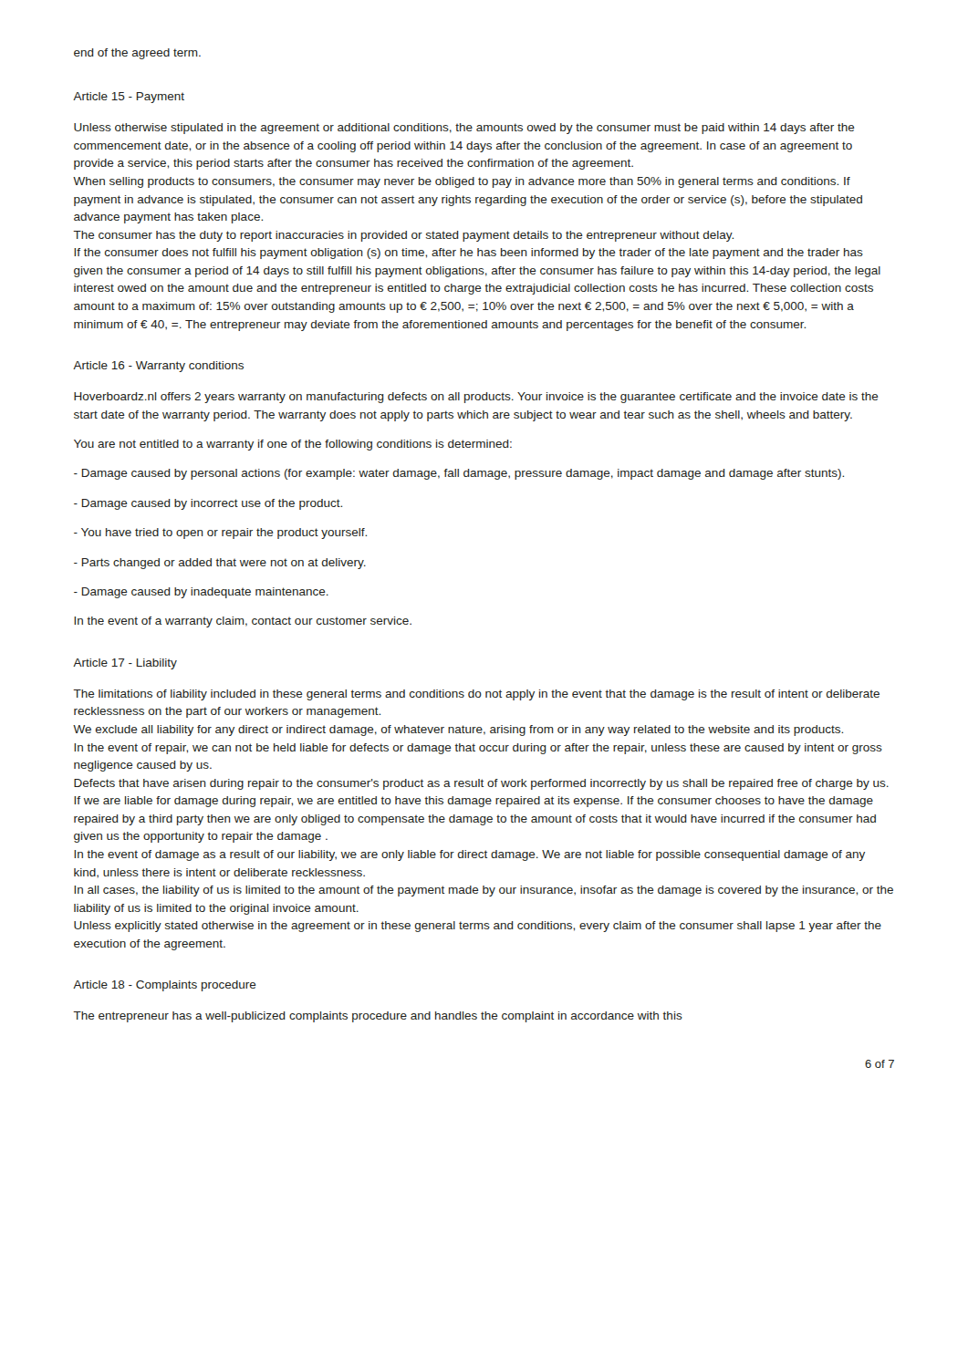end of the agreed term.
Article 15 - Payment
Unless otherwise stipulated in the agreement or additional conditions, the amounts owed by the consumer must be paid within 14 days after the commencement date, or in the absence of a cooling off period within 14 days after the conclusion of the agreement. In case of an agreement to provide a service, this period starts after the consumer has received the confirmation of the agreement.
When selling products to consumers, the consumer may never be obliged to pay in advance more than 50% in general terms and conditions. If payment in advance is stipulated, the consumer can not assert any rights regarding the execution of the order or service (s), before the stipulated advance payment has taken place.
The consumer has the duty to report inaccuracies in provided or stated payment details to the entrepreneur without delay.
If the consumer does not fulfill his payment obligation (s) on time, after he has been informed by the trader of the late payment and the trader has given the consumer a period of 14 days to still fulfill his payment obligations, after the consumer has failure to pay within this 14-day period, the legal interest owed on the amount due and the entrepreneur is entitled to charge the extrajudicial collection costs he has incurred. These collection costs amount to a maximum of: 15% over outstanding amounts up to € 2,500, =; 10% over the next € 2,500, = and 5% over the next € 5,000, = with a minimum of € 40, =. The entrepreneur may deviate from the aforementioned amounts and percentages for the benefit of the consumer.
Article 16 - Warranty conditions
Hoverboardz.nl offers 2 years warranty on manufacturing defects on all products. Your invoice is the guarantee certificate and the invoice date is the start date of the warranty period. The warranty does not apply to parts which are subject to wear and tear such as the shell, wheels and battery.
You are not entitled to a warranty if one of the following conditions is determined:
- Damage caused by personal actions (for example: water damage, fall damage, pressure damage, impact damage and damage after stunts).
- Damage caused by incorrect use of the product.
- You have tried to open or repair the product yourself.
- Parts changed or added that were not on at delivery.
- Damage caused by inadequate maintenance.
In the event of a warranty claim, contact our customer service.
Article 17 - Liability
The limitations of liability included in these general terms and conditions do not apply in the event that the damage is the result of intent or deliberate recklessness on the part of our workers or management.
We exclude all liability for any direct or indirect damage, of whatever nature, arising from or in any way related to the website and its products.
In the event of repair, we can not be held liable for defects or damage that occur during or after the repair, unless these are caused by intent or gross negligence caused by us.
Defects that have arisen during repair to the consumer's product as a result of work performed incorrectly by us shall be repaired free of charge by us.
If we are liable for damage during repair, we are entitled to have this damage repaired at its expense. If the consumer chooses to have the damage repaired by a third party then we are only obliged to compensate the damage to the amount of costs that it would have incurred if the consumer had given us the opportunity to repair the damage .
In the event of damage as a result of our liability, we are only liable for direct damage. We are not liable for possible consequential damage of any kind, unless there is intent or deliberate recklessness.
In all cases, the liability of us is limited to the amount of the payment made by our insurance, insofar as the damage is covered by the insurance, or the liability of us is limited to the original invoice amount.
Unless explicitly stated otherwise in the agreement or in these general terms and conditions, every claim of the consumer shall lapse 1 year after the execution of the agreement.
Article 18 - Complaints procedure
The entrepreneur has a well-publicized complaints procedure and handles the complaint in accordance with this
6 of 7